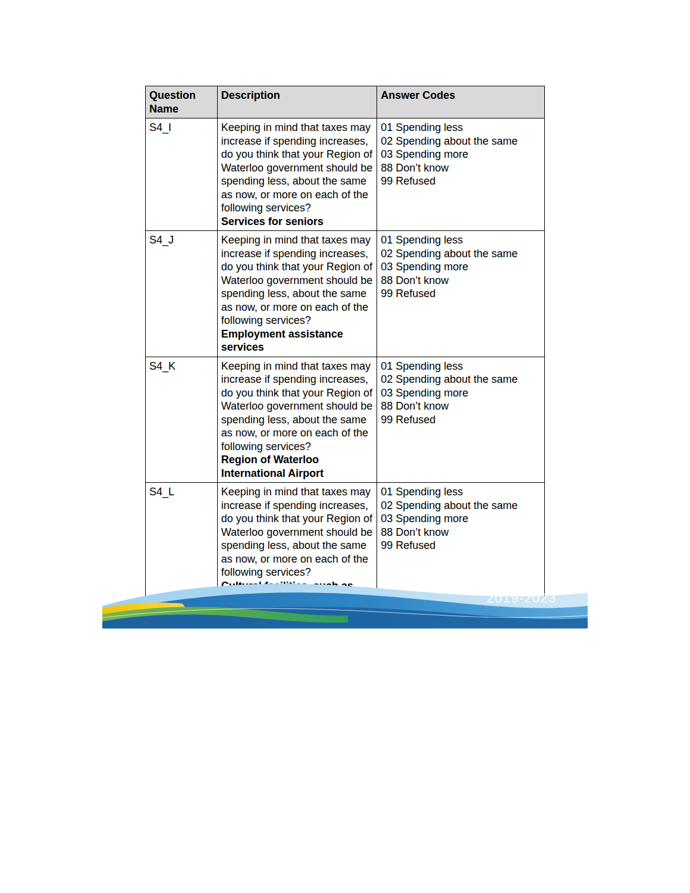| Question Name | Description | Answer Codes |
| --- | --- | --- |
| S4_I | Keeping in mind that taxes may increase if spending increases, do you think that your Region of Waterloo government should be spending less, about the same as now, or more on each of the following services? Services for seniors | 01 Spending less 02 Spending about the same 03 Spending more 88 Don’t know 99 Refused |
| S4_J | Keeping in mind that taxes may increase if spending increases, do you think that your Region of Waterloo government should be spending less, about the same as now, or more on each of the following services? Employment assistance services | 01 Spending less 02 Spending about the same 03 Spending more 88 Don’t know 99 Refused |
| S4_K | Keeping in mind that taxes may increase if spending increases, do you think that your Region of Waterloo government should be spending less, about the same as now, or more on each of the following services? Region of Waterloo International Airport | 01 Spending less 02 Spending about the same 03 Spending more 88 Don’t know 99 Refused |
| S4_L | Keeping in mind that taxes may increase if spending increases, do you think that your Region of Waterloo government should be spending less, about the same as now, or more on each of the following services? Cultural facilities, such as museums | 01 Spending less 02 Spending about the same 03 Spending more 88 Don’t know 99 Refused |
Strategic Focus
2019-2023